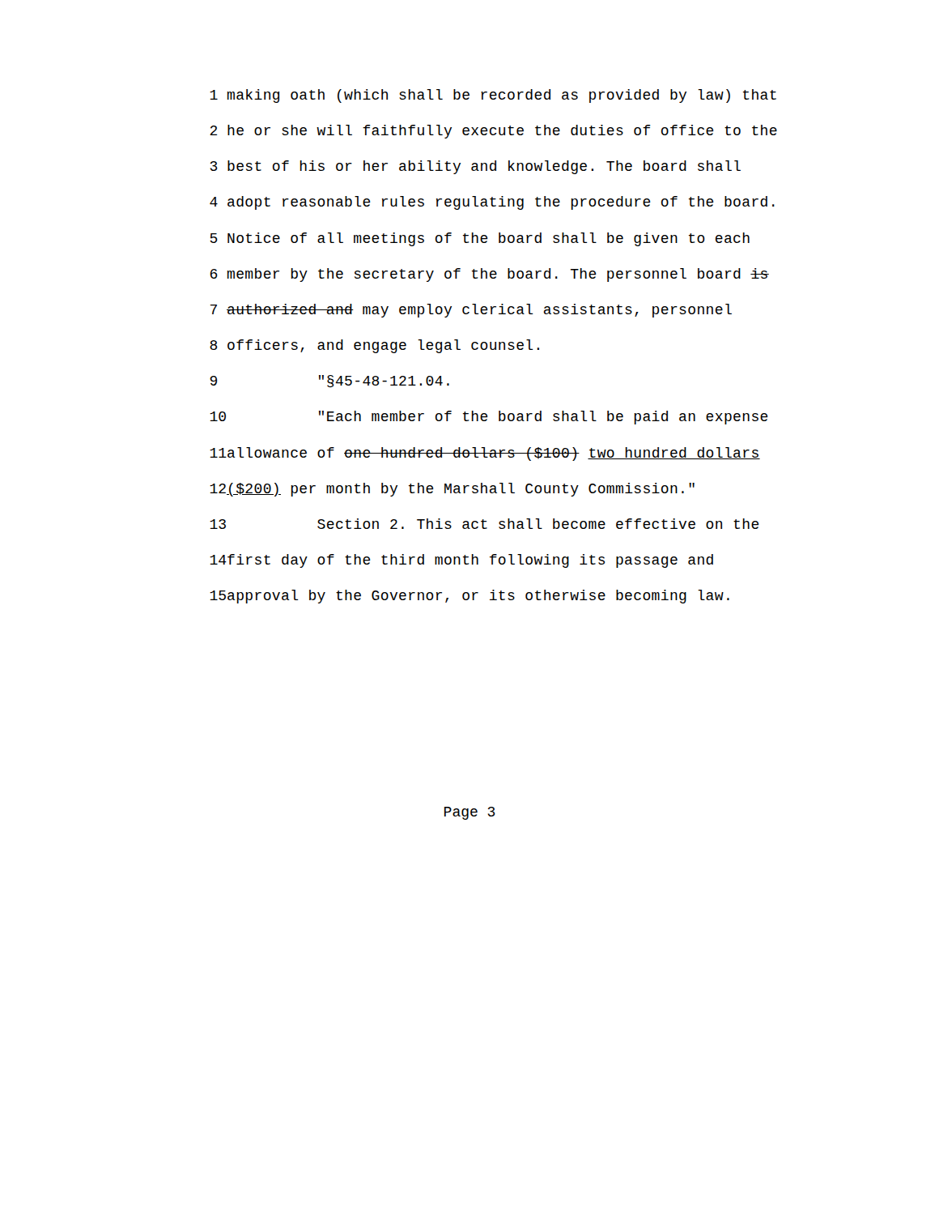| 1 | making oath (which shall be recorded as provided by law) that |
| 2 | he or she will faithfully execute the duties of office to the |
| 3 | best of his or her ability and knowledge. The board shall |
| 4 | adopt reasonable rules regulating the procedure of the board. |
| 5 | Notice of all meetings of the board shall be given to each |
| 6 | member by the secretary of the board. The personnel board is |
| 7 | authorized and may employ clerical assistants, personnel |
| 8 | officers, and engage legal counsel. |
| 9 | "§45-48-121.04. |
| 10 | "Each member of the board shall be paid an expense |
| 11 | allowance of one hundred dollars ($100) two hundred dollars |
| 12 | ($200) per month by the Marshall County Commission." |
| 13 | Section 2. This act shall become effective on the |
| 14 | first day of the third month following its passage and |
| 15 | approval by the Governor, or its otherwise becoming law. |
Page 3